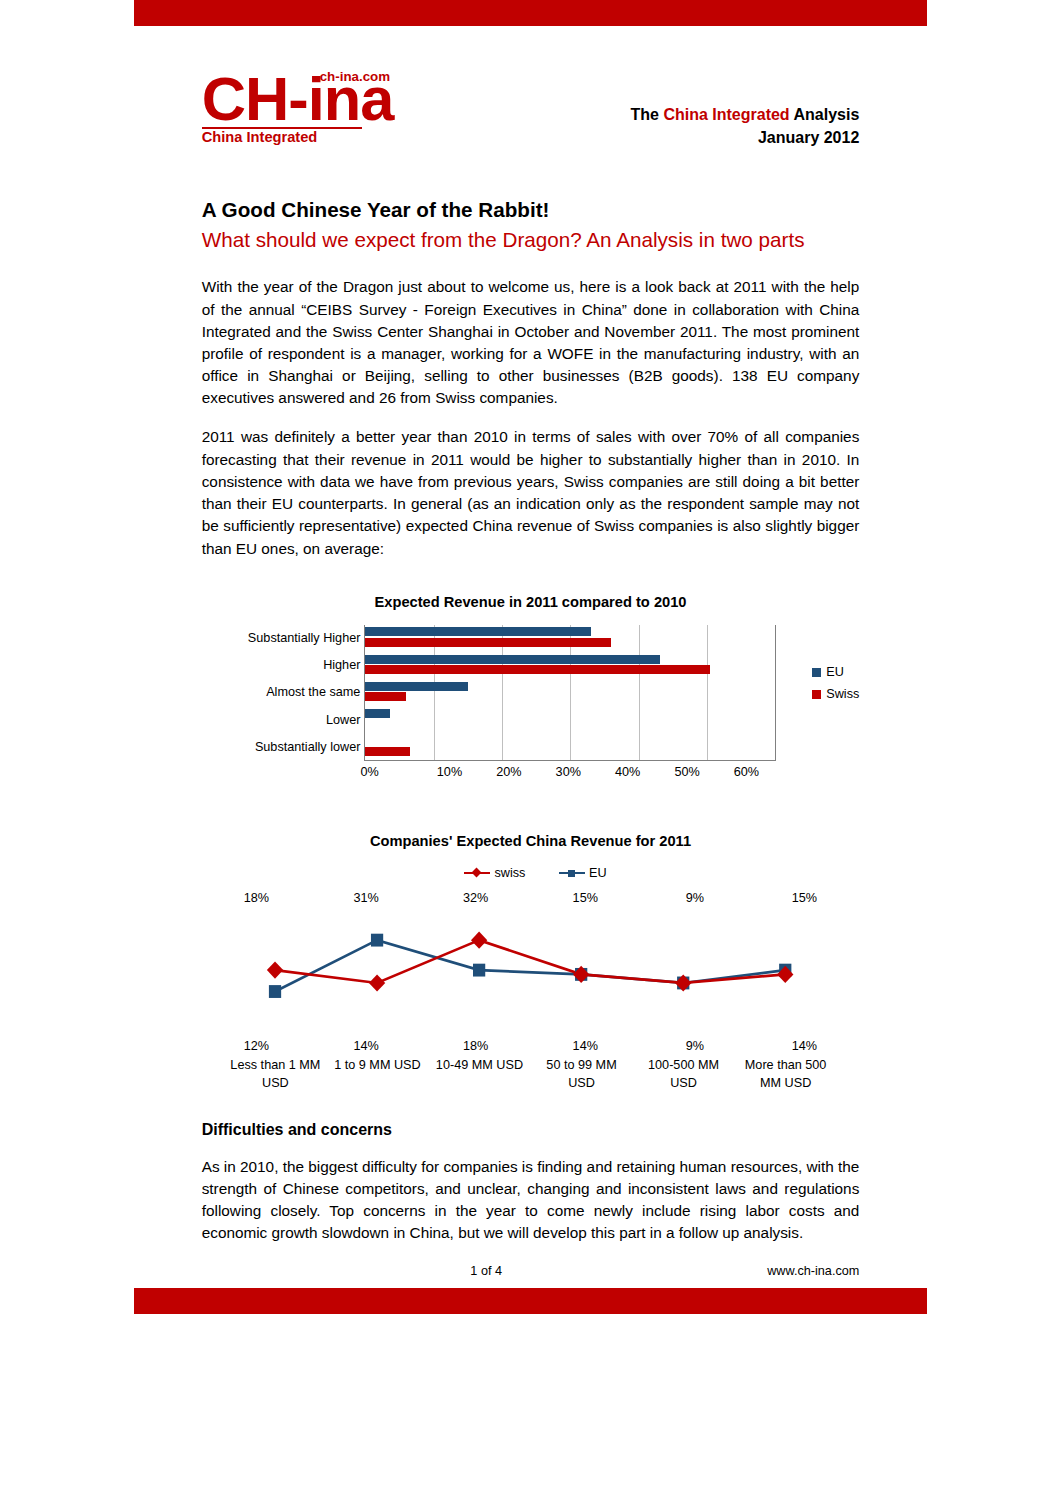CH-ina ch-ina.com China Integrated
The China Integrated Analysis
January 2012
A Good Chinese Year of the Rabbit! What should we expect from the Dragon? An Analysis in two parts
With the year of the Dragon just about to welcome us, here is a look back at 2011 with the help of the annual “CEIBS Survey - Foreign Executives in China” done in collaboration with China Integrated and the Swiss Center Shanghai in October and November 2011. The most prominent profile of respondent is a manager, working for a WOFE in the manufacturing industry, with an office in Shanghai or Beijing, selling to other businesses (B2B goods). 138 EU company executives answered and 26 from Swiss companies.
2011 was definitely a better year than 2010 in terms of sales with over 70% of all companies forecasting that their revenue in 2011 would be higher to substantially higher than in 2010. In consistence with data we have from previous years, Swiss companies are still doing a bit better than their EU counterparts. In general (as an indication only as the respondent sample may not be sufficiently representative) expected China revenue of Swiss companies is also slightly bigger than EU ones, on average:
Expected Revenue in 2011 compared to 2010
Substantially Higher
Higher
Almost the same
Lower
Substantially lower
0% 10% 20% 30% 40% 50% 60%
EU
Swiss
Companies' Expected China Revenue for 2011
swiss EU
18% 31% 32% 15% 9% 15%
12% 14% 18% 14% 9% 14%
Less than 1 MM USD
1 to 9 MM USD
10-49 MM USD
50 to 99 MM USD
100-500 MM USD
More than 500 MM USD
Difficulties and concerns
As in 2010, the biggest difficulty for companies is finding and retaining human resources, with the strength of Chinese competitors, and unclear, changing and inconsistent laws and regulations following closely. Top concerns in the year to come newly include rising labor costs and economic growth slowdown in China, but we will develop this part in a follow up analysis.
1 of 4
www.ch-ina.com